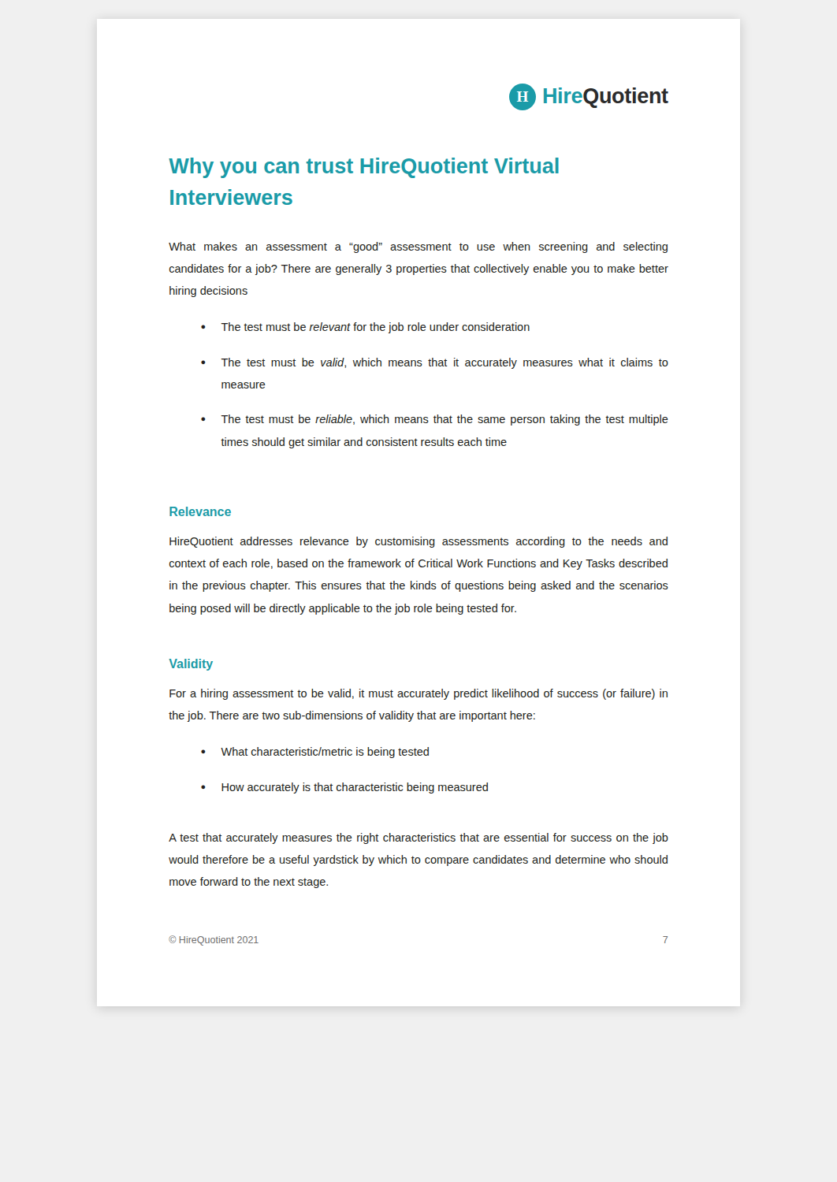H
Hire Quotient
Why you can trust HireQuotient Virtual Interviewers
What makes an assessment a “good” assessment to use when screening and selecting candidates for a job? There are generally 3 properties that collectively enable you to make better hiring decisions
The test must be relevant for the job role under consideration
The test must be valid, which means that it accurately measures what it claims to measure
The test must be reliable, which means that the same person taking the test multiple times should get similar and consistent results each time
Relevance
HireQuotient addresses relevance by customising assessments according to the needs and context of each role, based on the framework of Critical Work Functions and Key Tasks described in the previous chapter. This ensures that the kinds of questions being asked and the scenarios being posed will be directly applicable to the job role being tested for.
Validity
For a hiring assessment to be valid, it must accurately predict likelihood of success (or failure) in the job. There are two sub-dimensions of validity that are important here:
What characteristic/metric is being tested
How accurately is that characteristic being measured
A test that accurately measures the right characteristics that are essential for success on the job would therefore be a useful yardstick by which to compare candidates and determine who should move forward to the next stage.
© HireQuotient 2021 7